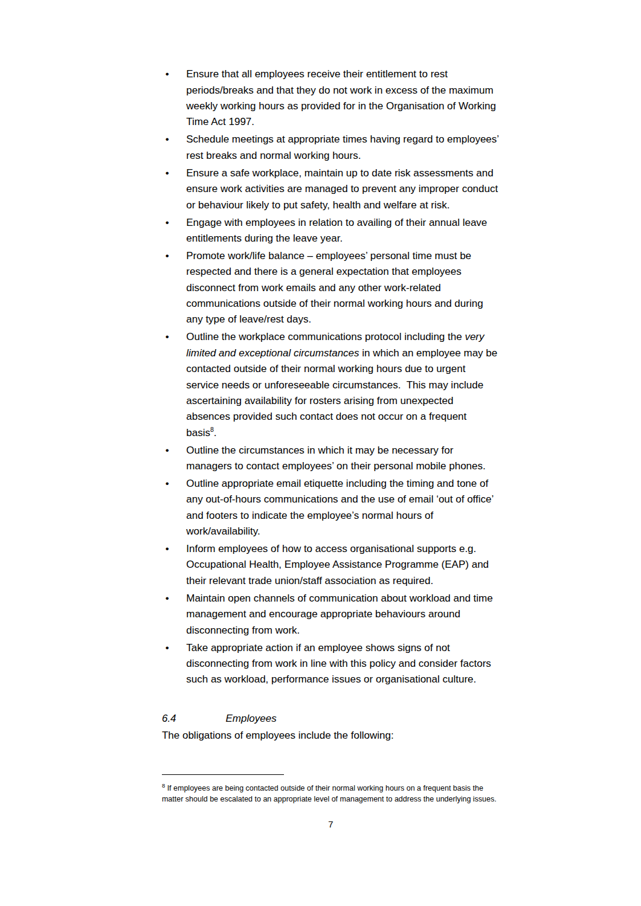Ensure that all employees receive their entitlement to rest periods/breaks and that they do not work in excess of the maximum weekly working hours as provided for in the Organisation of Working Time Act 1997.
Schedule meetings at appropriate times having regard to employees’ rest breaks and normal working hours.
Ensure a safe workplace, maintain up to date risk assessments and ensure work activities are managed to prevent any improper conduct or behaviour likely to put safety, health and welfare at risk.
Engage with employees in relation to availing of their annual leave entitlements during the leave year.
Promote work/life balance – employees’ personal time must be respected and there is a general expectation that employees disconnect from work emails and any other work-related communications outside of their normal working hours and during any type of leave/rest days.
Outline the workplace communications protocol including the very limited and exceptional circumstances in which an employee may be contacted outside of their normal working hours due to urgent service needs or unforeseeable circumstances. This may include ascertaining availability for rosters arising from unexpected absences provided such contact does not occur on a frequent basis8.
Outline the circumstances in which it may be necessary for managers to contact employees’ on their personal mobile phones.
Outline appropriate email etiquette including the timing and tone of any out-of-hours communications and the use of email ‘out of office’ and footers to indicate the employee’s normal hours of work/availability.
Inform employees of how to access organisational supports e.g. Occupational Health, Employee Assistance Programme (EAP) and their relevant trade union/staff association as required.
Maintain open channels of communication about workload and time management and encourage appropriate behaviours around disconnecting from work.
Take appropriate action if an employee shows signs of not disconnecting from work in line with this policy and consider factors such as workload, performance issues or organisational culture.
6.4 Employees
The obligations of employees include the following:
8 If employees are being contacted outside of their normal working hours on a frequent basis the matter should be escalated to an appropriate level of management to address the underlying issues.
7